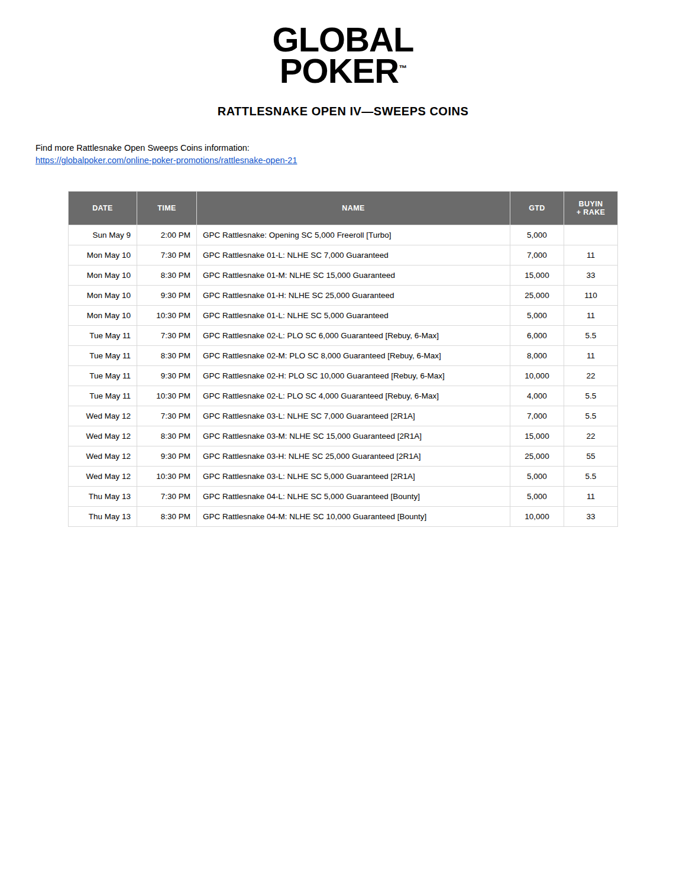Global
Poker™
Rattlesnake Open IV—Sweeps Coins
Find more Rattlesnake Open Sweeps Coins information:
https://globalpoker.com/online-poker-promotions/rattlesnake-open-21
| Date | Time | Name | GTD | Buyin + Rake |
| --- | --- | --- | --- | --- |
| Sun May 9 | 2:00 PM | GPC Rattlesnake: Opening SC 5,000 Freeroll [Turbo] | 5,000 | |
| Mon May 10 | 7:30 PM | GPC Rattlesnake 01-L: NLHE SC 7,000 Guaranteed | 7,000 | 11 |
| Mon May 10 | 8:30 PM | GPC Rattlesnake 01-M: NLHE SC 15,000 Guaranteed | 15,000 | 33 |
| Mon May 10 | 9:30 PM | GPC Rattlesnake 01-H: NLHE SC 25,000 Guaranteed | 25,000 | 110 |
| Mon May 10 | 10:30 PM | GPC Rattlesnake 01-L: NLHE SC 5,000 Guaranteed | 5,000 | 11 |
| Tue May 11 | 7:30 PM | GPC Rattlesnake 02-L: PLO SC 6,000 Guaranteed [Rebuy, 6-Max] | 6,000 | 5.5 |
| Tue May 11 | 8:30 PM | GPC Rattlesnake 02-M: PLO SC 8,000 Guaranteed [Rebuy, 6-Max] | 8,000 | 11 |
| Tue May 11 | 9:30 PM | GPC Rattlesnake 02-H: PLO SC 10,000 Guaranteed [Rebuy, 6-Max] | 10,000 | 22 |
| Tue May 11 | 10:30 PM | GPC Rattlesnake 02-L: PLO SC 4,000 Guaranteed [Rebuy, 6-Max] | 4,000 | 5.5 |
| Wed May 12 | 7:30 PM | GPC Rattlesnake 03-L: NLHE SC 7,000 Guaranteed [2R1A] | 7,000 | 5.5 |
| Wed May 12 | 8:30 PM | GPC Rattlesnake 03-M: NLHE SC 15,000 Guaranteed [2R1A] | 15,000 | 22 |
| Wed May 12 | 9:30 PM | GPC Rattlesnake 03-H: NLHE SC 25,000 Guaranteed [2R1A] | 25,000 | 55 |
| Wed May 12 | 10:30 PM | GPC Rattlesnake 03-L: NLHE SC 5,000 Guaranteed [2R1A] | 5,000 | 5.5 |
| Thu May 13 | 7:30 PM | GPC Rattlesnake 04-L: NLHE SC 5,000 Guaranteed [Bounty] | 5,000 | 11 |
| Thu May 13 | 8:30 PM | GPC Rattlesnake 04-M: NLHE SC 10,000 Guaranteed [Bounty] | 10,000 | 33 |